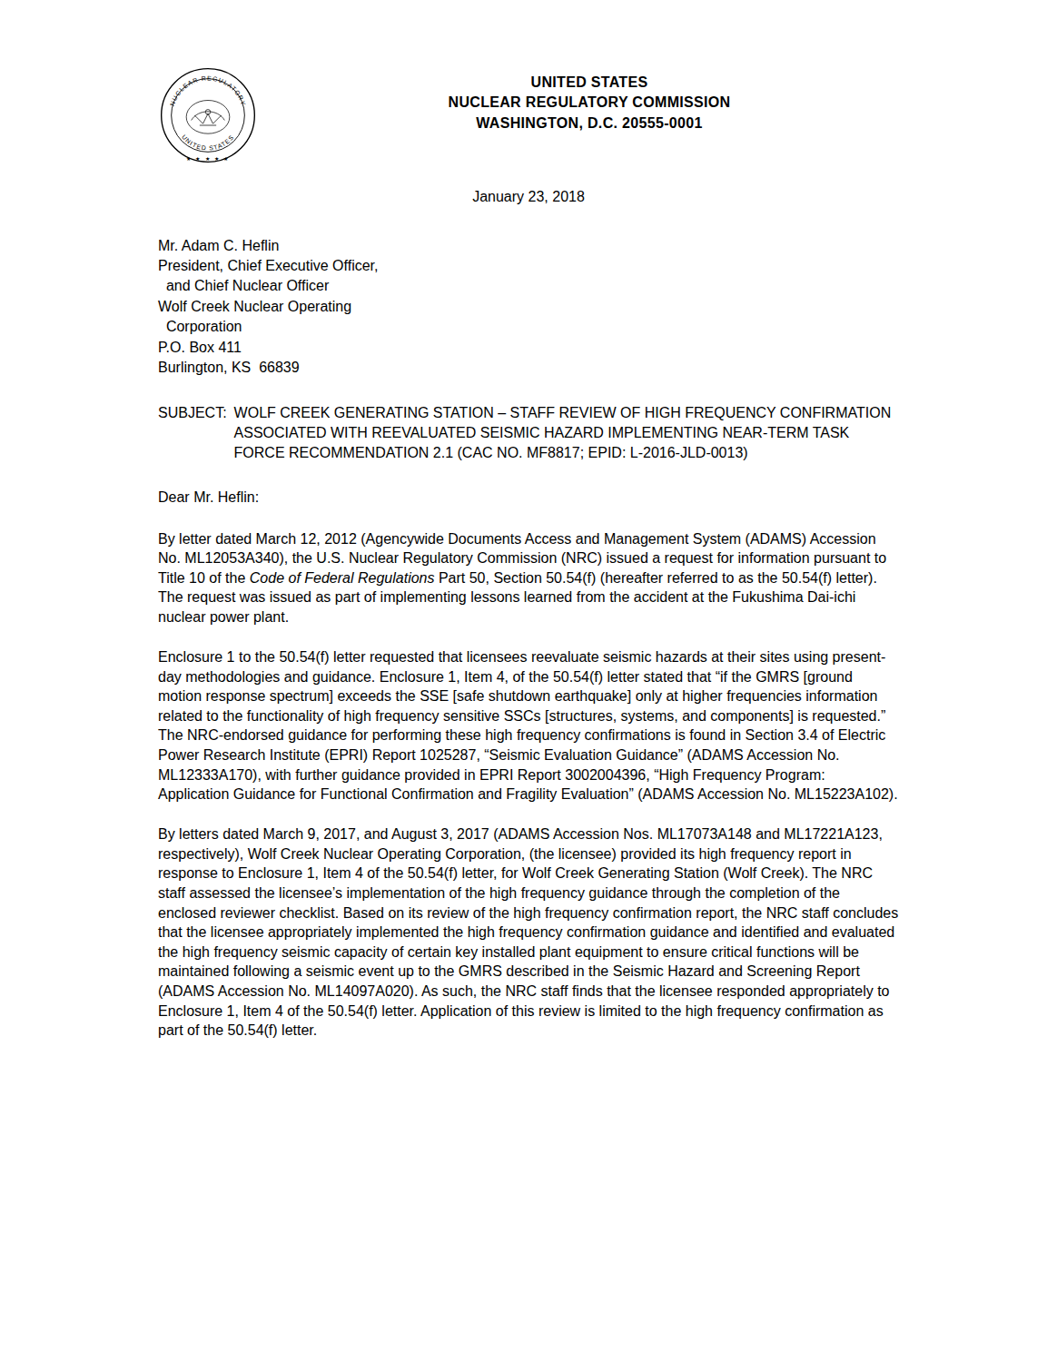NUCLEAR REGULATORY UNITED STATES ★ ★ ★ ★ ★
UNITED STATES
NUCLEAR REGULATORY COMMISSION
WASHINGTON, D.C. 20555-0001
January 23, 2018
Mr. Adam C. Heflin
President, Chief Executive Officer,
and Chief Nuclear Officer
Wolf Creek Nuclear Operating
Corporation
P.O. Box 411
Burlington, KS 66839
SUBJECT:
WOLF CREEK GENERATING STATION – STAFF REVIEW OF HIGH FREQUENCY CONFIRMATION ASSOCIATED WITH REEVALUATED SEISMIC HAZARD IMPLEMENTING NEAR-TERM TASK FORCE RECOMMENDATION 2.1 (CAC NO. MF8817; EPID: L-2016-JLD-0013)
Dear Mr. Heflin:
By letter dated March 12, 2012 (Agencywide Documents Access and Management System (ADAMS) Accession No. ML12053A340), the U.S. Nuclear Regulatory Commission (NRC) issued a request for information pursuant to Title 10 of the Code of Federal Regulations Part 50, Section 50.54(f) (hereafter referred to as the 50.54(f) letter). The request was issued as part of implementing lessons learned from the accident at the Fukushima Dai-ichi nuclear power plant.
Enclosure 1 to the 50.54(f) letter requested that licensees reevaluate seismic hazards at their sites using present-day methodologies and guidance. Enclosure 1, Item 4, of the 50.54(f) letter stated that “if the GMRS [ground motion response spectrum] exceeds the SSE [safe shutdown earthquake] only at higher frequencies information related to the functionality of high frequency sensitive SSCs [structures, systems, and components] is requested.” The NRC-endorsed guidance for performing these high frequency confirmations is found in Section 3.4 of Electric Power Research Institute (EPRI) Report 1025287, “Seismic Evaluation Guidance” (ADAMS Accession No. ML12333A170), with further guidance provided in EPRI Report 3002004396, “High Frequency Program: Application Guidance for Functional Confirmation and Fragility Evaluation” (ADAMS Accession No. ML15223A102).
By letters dated March 9, 2017, and August 3, 2017 (ADAMS Accession Nos. ML17073A148 and ML17221A123, respectively), Wolf Creek Nuclear Operating Corporation, (the licensee) provided its high frequency report in response to Enclosure 1, Item 4 of the 50.54(f) letter, for Wolf Creek Generating Station (Wolf Creek). The NRC staff assessed the licensee’s implementation of the high frequency guidance through the completion of the enclosed reviewer checklist. Based on its review of the high frequency confirmation report, the NRC staff concludes that the licensee appropriately implemented the high frequency confirmation guidance and identified and evaluated the high frequency seismic capacity of certain key installed plant equipment to ensure critical functions will be maintained following a seismic event up to the GMRS described in the Seismic Hazard and Screening Report (ADAMS Accession No. ML14097A020). As such, the NRC staff finds that the licensee responded appropriately to Enclosure 1, Item 4 of the 50.54(f) letter. Application of this review is limited to the high frequency confirmation as part of the 50.54(f) letter.